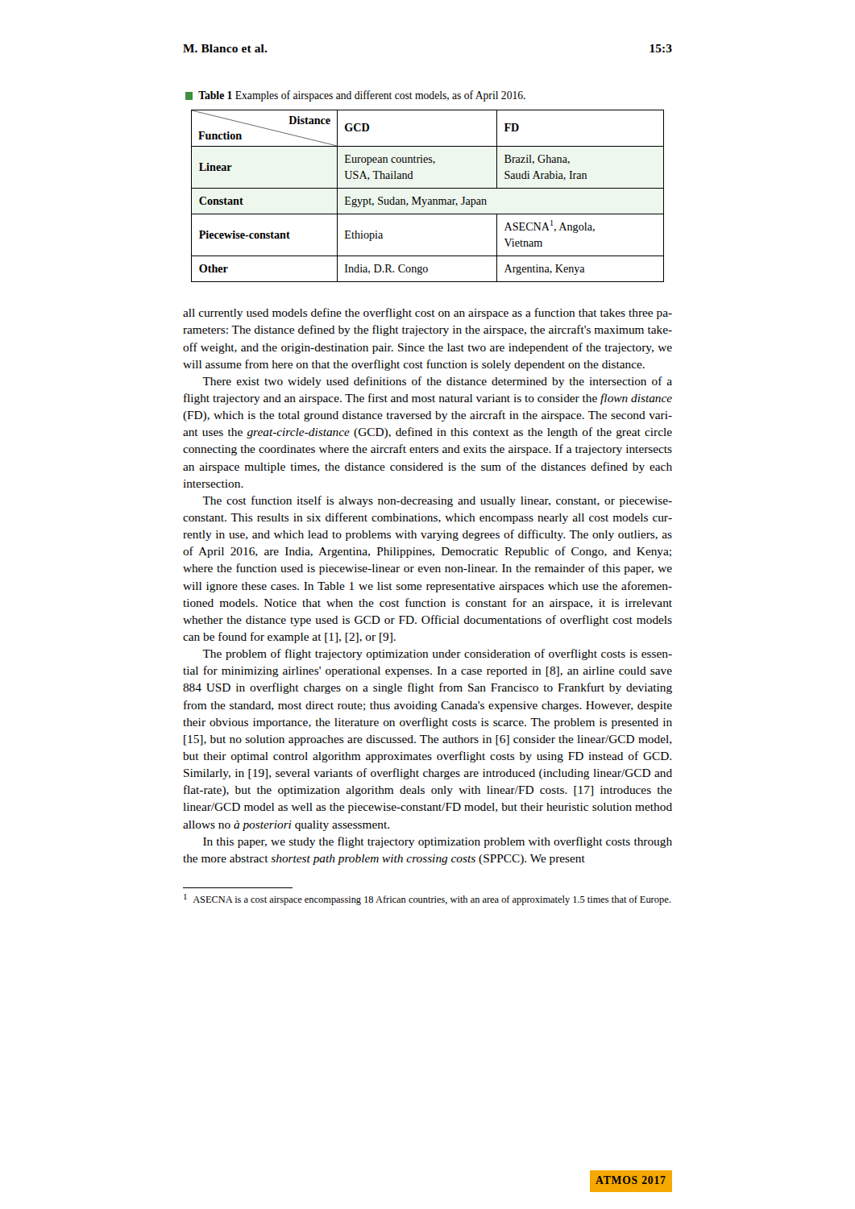M. Blanco et al. 15:3
Table 1 Examples of airspaces and different cost models, as of April 2016.
| Distance Function | GCD | FD |
| Linear | European countries, USA, Thailand | Brazil, Ghana, Saudi Arabia, Iran |
| Constant | Egypt, Sudan, Myanmar, Japan |
| Piecewise-constant | Ethiopia | ASECNA 1 , Angola, Vietnam |
| Other | India, D.R. Congo | Argentina, Kenya |
all currently used models define the overflight cost on an airspace as a function that takes three parameters: The distance defined by the flight trajectory in the airspace, the aircraft's maximum take-off weight, and the origin-destination pair. Since the last two are independent of the trajectory, we will assume from here on that the overflight cost function is solely dependent on the distance.
There exist two widely used definitions of the distance determined by the intersection of a flight trajectory and an airspace. The first and most natural variant is to consider the flown distance (FD), which is the total ground distance traversed by the aircraft in the airspace. The second variant uses the great-circle-distance (GCD), defined in this context as the length of the great circle connecting the coordinates where the aircraft enters and exits the airspace. If a trajectory intersects an airspace multiple times, the distance considered is the sum of the distances defined by each intersection.
The cost function itself is always non-decreasing and usually linear, constant, or piecewise-constant. This results in six different combinations, which encompass nearly all cost models currently in use, and which lead to problems with varying degrees of difficulty. The only outliers, as of April 2016, are India, Argentina, Philippines, Democratic Republic of Congo, and Kenya; where the function used is piecewise-linear or even non-linear. In the remainder of this paper, we will ignore these cases. In Table 1 we list some representative airspaces which use the aforementioned models. Notice that when the cost function is constant for an airspace, it is irrelevant whether the distance type used is GCD or FD. Official documentations of overflight cost models can be found for example at [1], [2], or [9].
The problem of flight trajectory optimization under consideration of overflight costs is essential for minimizing airlines' operational expenses. In a case reported in [8], an airline could save 884 USD in overflight charges on a single flight from San Francisco to Frankfurt by deviating from the standard, most direct route; thus avoiding Canada's expensive charges. However, despite their obvious importance, the literature on overflight costs is scarce. The problem is presented in [15], but no solution approaches are discussed. The authors in [6] consider the linear/GCD model, but their optimal control algorithm approximates overflight costs by using FD instead of GCD. Similarly, in [19], several variants of overflight charges are introduced (including linear/GCD and flat-rate), but the optimization algorithm deals only with linear/FD costs. [17] introduces the linear/GCD model as well as the piecewise-constant/FD model, but their heuristic solution method allows no à posteriori quality assessment.
In this paper, we study the flight trajectory optimization problem with overflight costs through the more abstract shortest path problem with crossing costs (SPPCC). We present
1 ASECNA is a cost airspace encompassing 18 African countries, with an area of approximately 1.5 times that of Europe.
ATMOS 2017